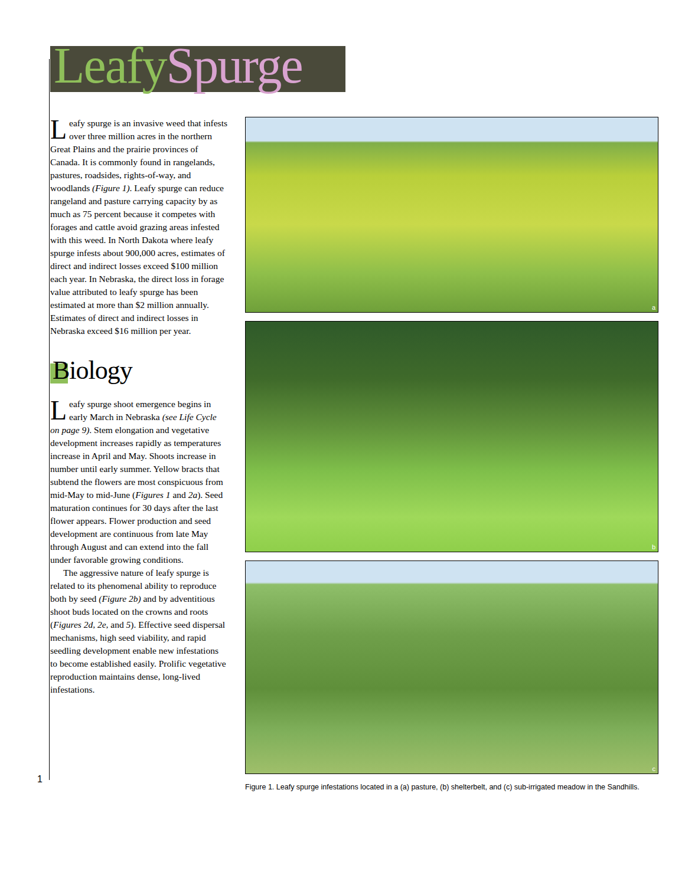Leafy Spurge
Leafy spurge is an invasive weed that infests over three million acres in the northern Great Plains and the prairie provinces of Canada. It is commonly found in rangelands, pastures, roadsides, rights-of-way, and woodlands (Figure 1). Leafy spurge can reduce rangeland and pasture carrying capacity by as much as 75 percent because it competes with forages and cattle avoid grazing areas infested with this weed. In North Dakota where leafy spurge infests about 900,000 acres, estimates of direct and indirect losses exceed $100 million each year. In Nebraska, the direct loss in forage value attributed to leafy spurge has been estimated at more than $2 million annually. Estimates of direct and indirect losses in Nebraska exceed $16 million per year.
Biology
Leafy spurge shoot emergence begins in early March in Nebraska (see Life Cycle on page 9). Stem elongation and vegetative development increases rapidly as temperatures increase in April and May. Shoots increase in number until early summer. Yellow bracts that subtend the flowers are most conspicuous from mid-May to mid-June (Figures 1 and 2a). Seed maturation continues for 30 days after the last flower appears. Flower production and seed development are continuous from late May through August and can extend into the fall under favorable growing conditions.
The aggressive nature of leafy spurge is related to its phenomenal ability to reproduce both by seed (Figure 2b) and by adventitious shoot buds located on the crowns and roots (Figures 2d, 2e, and 5). Effective seed dispersal mechanisms, high seed viability, and rapid seedling development enable new infestations to become established easily. Prolific vegetative reproduction maintains dense, long-lived infestations.
a
b
c
Figure 1. Leafy spurge infestations located in a (a) pasture, (b) shelterbelt, and (c) sub-irrigated meadow in the Sandhills.
1